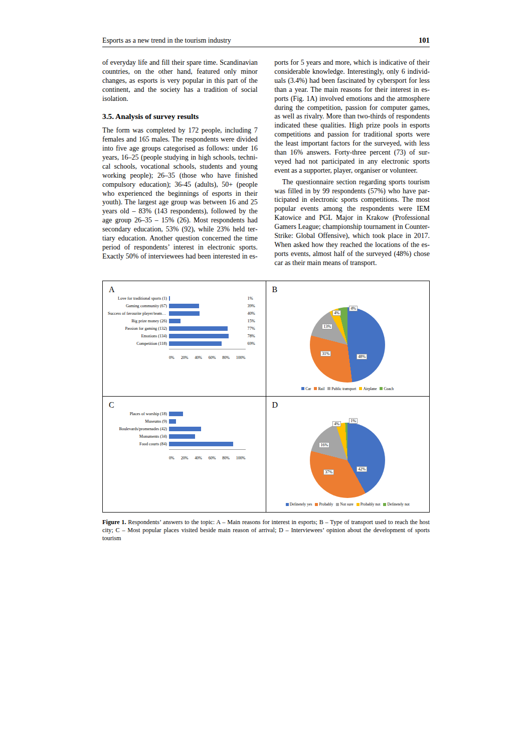Esports as a new trend in the tourism industry 101
of everyday life and fill their spare time. Scandinavian countries, on the other hand, featured only minor changes, as esports is very popular in this part of the continent, and the society has a tradition of social isolation.
3.5. Analysis of survey results
The form was completed by 172 people, including 7 females and 165 males. The respondents were divided into five age groups categorised as follows: under 16 years, 16–25 (people studying in high schools, technical schools, vocational schools, students and young working people); 26–35 (those who have finished compulsory education); 36-45 (adults), 50+ (people who experienced the beginnings of esports in their youth). The largest age group was between 16 and 25 years old – 83% (143 respondents), followed by the age group 26–35 – 15% (26). Most respondents had secondary education, 53% (92), while 23% held tertiary education. Another question concerned the time period of respondents’ interest in electronic sports. Exactly 50% of interviewees had been interested in esports for 5 years and more, which is indicative of their considerable knowledge. Interestingly, only 6 individuals (3.4%) had been fascinated by cybersport for less than a year. The main reasons for their interest in esports (Fig. 1A) involved emotions and the atmosphere during the competition, passion for computer games, as well as rivalry. More than two-thirds of respondents indicated these qualities. High prize pools in esports competitions and passion for traditional sports were the least important factors for the surveyed, with less than 16% answers. Forty-three percent (73) of surveyed had not participated in any electronic sports event as a supporter, player, organiser or volunteer.
The questionnaire section regarding sports tourism was filled in by 99 respondents (57%) who have participated in electronic sports competitions. The most popular events among the respondents were IEM Katowice and PGL Major in Krakow (Professional Gamers League; championship tournament in Counter-Strike: Global Offensive), which took place in 2017. When asked how they reached the locations of the esports events, almost half of the surveyed (48%) chose car as their main means of transport.
A
Love for traditional sports (1)
1%
Gaming community (67)
39%
Success of favourite player/team (69)
40%
Big prize money (26)
15%
Passion for gaming (132)
77%
Emotions (134)
78%
Competition (118)
69%
0% 20% 40% 60% 80% 100%
B
48% 31% 13% 4% 4%
Car Rail Public transport Airplane Coach
C
Places of worship (18)
Museums (9)
Boulevards/promenades (42)
Monuments (34)
Food courts (84)
0% 20% 40% 60% 80% 100%
D
42% 37% 16% 4% 1%
Definetely yes Probably Not sure Probably not Definetely not
Figure 1. Respondents’ answers to the topic: A – Main reasons for interest in esports; B – Type of transport used to reach the host city; C – Most popular places visited beside main reason of arrival; D – Interviewees’ opinion about the development of sports tourism